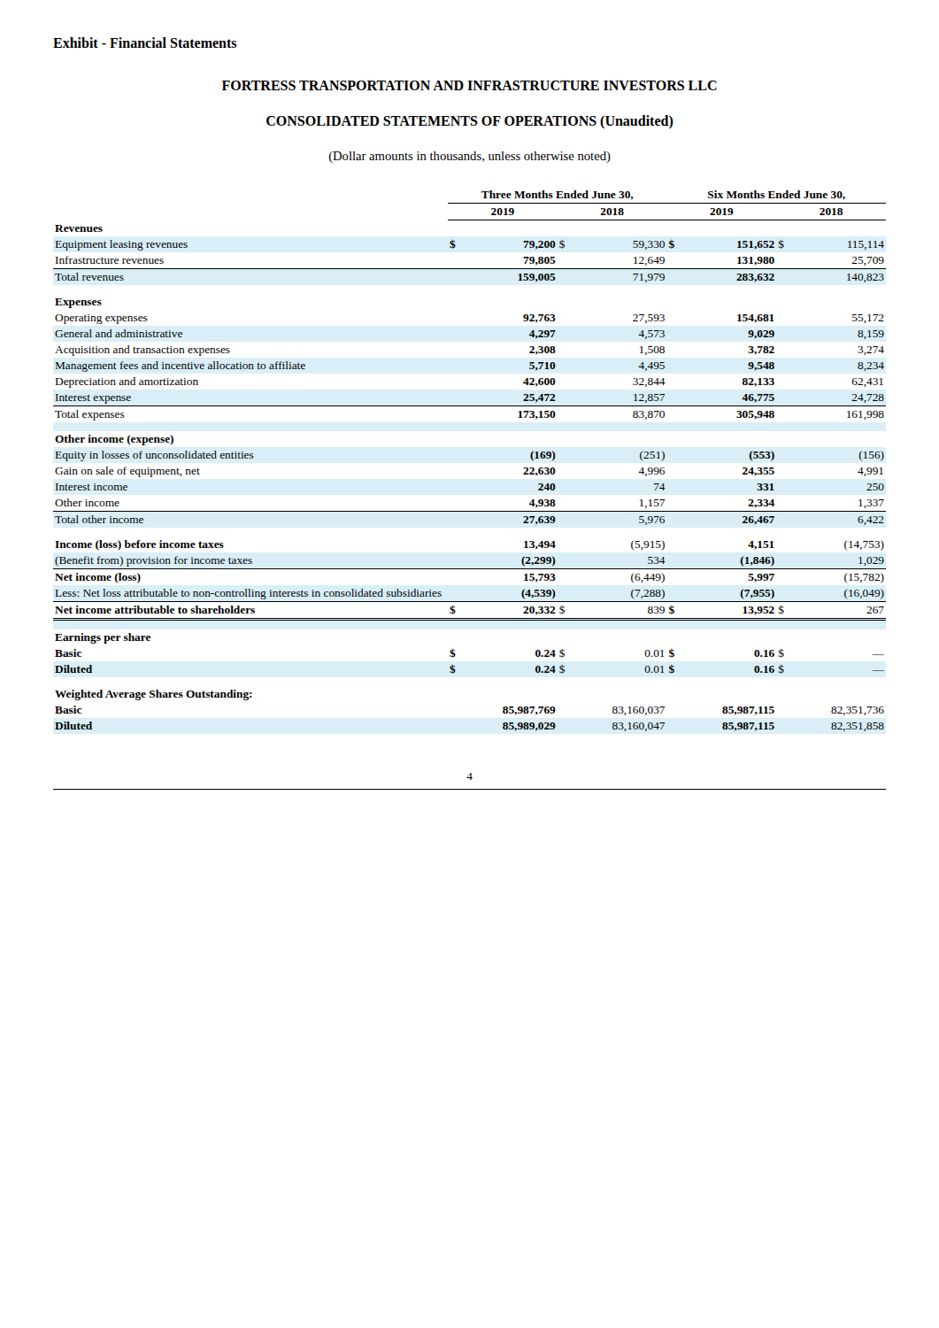Exhibit - Financial Statements
FORTRESS TRANSPORTATION AND INFRASTRUCTURE INVESTORS LLC
CONSOLIDATED STATEMENTS OF OPERATIONS (Unaudited)
(Dollar amounts in thousands, unless otherwise noted)
| | Three Months Ended June 30, | Six Months Ended June 30, |
| | 2019 | 2018 | 2019 | 2018 |
| Revenues | |
| Equipment leasing revenues | $ | 79,200 | $ | 59,330 | $ | 151,652 | $ | 115,114 |
| Infrastructure revenues | | 79,805 | | 12,649 | | 131,980 | | 25,709 |
| Total revenues | | 159,005 | | 71,979 | | 283,632 | | 140,823 |
| Expenses | |
| Operating expenses | | 92,763 | | 27,593 | | 154,681 | | 55,172 |
| General and administrative | | 4,297 | | 4,573 | | 9,029 | | 8,159 |
| Acquisition and transaction expenses | | 2,308 | | 1,508 | | 3,782 | | 3,274 |
| Management fees and incentive allocation to affiliate | | 5,710 | | 4,495 | | 9,548 | | 8,234 |
| Depreciation and amortization | | 42,600 | | 32,844 | | 82,133 | | 62,431 |
| Interest expense | | 25,472 | | 12,857 | | 46,775 | | 24,728 |
| Total expenses | | 173,150 | | 83,870 | | 305,948 | | 161,998 |
| Other income (expense) | |
| Equity in losses of unconsolidated entities | | (169) | | (251) | | (553) | | (156) |
| Gain on sale of equipment, net | | 22,630 | | 4,996 | | 24,355 | | 4,991 |
| Interest income | | 240 | | 74 | | 331 | | 250 |
| Other income | | 4,938 | | 1,157 | | 2,334 | | 1,337 |
| Total other income | | 27,639 | | 5,976 | | 26,467 | | 6,422 |
| Income (loss) before income taxes | | 13,494 | | (5,915) | | 4,151 | | (14,753) |
| (Benefit from) provision for income taxes | | (2,299) | | 534 | | (1,846) | | 1,029 |
| Net income (loss) | | 15,793 | | (6,449) | | 5,997 | | (15,782) |
| Less: Net loss attributable to non-controlling interests in consolidated subsidiaries | | (4,539) | | (7,288) | | (7,955) | | (16,049) |
| Net income attributable to shareholders | $ | 20,332 | $ | 839 | $ | 13,952 | $ | 267 |
| Earnings per share | |
| Basic | $ | 0.24 | $ | 0.01 | $ | 0.16 | $ | — |
| Diluted | $ | 0.24 | $ | 0.01 | $ | 0.16 | $ | — |
| Weighted Average Shares Outstanding: | |
| Basic | | 85,987,769 | | 83,160,037 | | 85,987,115 | | 82,351,736 |
| Diluted | | 85,989,029 | | 83,160,047 | | 85,987,115 | | 82,351,858 |
4